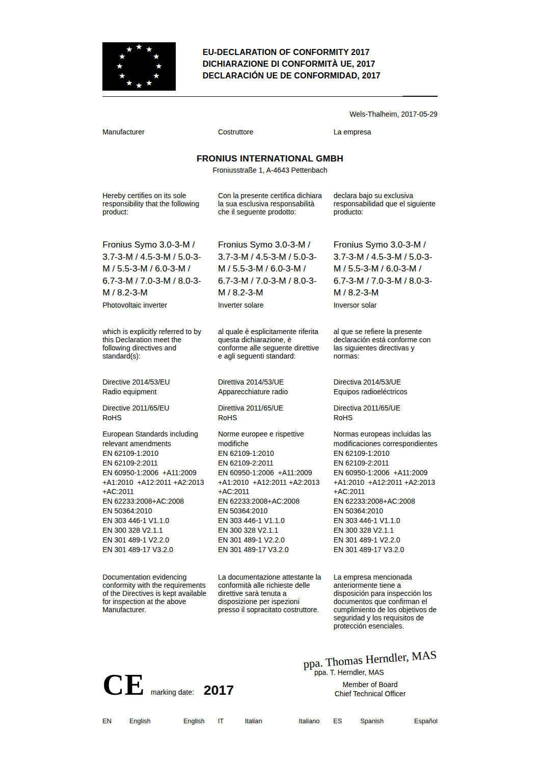★ ★ ★ ★ ★ ★ ★ ★ ★ ★ ★ ★
EU-DECLARATION OF CONFORMITY 2017
DICHIARAZIONE DI CONFORMITÀ UE, 2017
DECLARACIÓN UE DE CONFORMIDAD, 2017
Wels-Thalheim, 2017-05-29
Manufacturer
Costruttore
La empresa
FRONIUS INTERNATIONAL GMBH
Froniusstraße 1, A-4643 Pettenbach
Hereby certifies on its sole responsibility that the following product:
Con la presente certifica dichiara la sua esclusiva responsabilità che il seguente prodotto:
declara bajo su exclusiva responsabilidad que el siguiente producto:
Fronius Symo 3.0-3-M / 3.7-3-M / 4.5-3-M / 5.0-3-M / 5.5-3-M / 6.0-3-M / 6.7-3-M / 7.0-3-M / 8.0-3-M / 8.2-3-M
Photovoltaic inverter
Fronius Symo 3.0-3-M / 3.7-3-M / 4.5-3-M / 5.0-3-M / 5.5-3-M / 6.0-3-M / 6.7-3-M / 7.0-3-M / 8.0-3-M / 8.2-3-M
Inverter solare
Fronius Symo 3.0-3-M / 3.7-3-M / 4.5-3-M / 5.0-3-M / 5.5-3-M / 6.0-3-M / 6.7-3-M / 7.0-3-M / 8.0-3-M / 8.2-3-M
Inversor solar
which is explicitly referred to by this Declaration meet the following directives and standard(s):
al quale è esplicitamente riferita questa dichiarazione, è conforme alle seguente direttive e agli seguenti standard:
al que se refiere la presente declaración está conforme con las siguientes directivas y normas:
Directive 2014/53/EU
Radio equipment
Directive 2011/65/EU
RoHS
European Standards including relevant amendments
EN 62109-1:2010
EN 62109-2:2011
EN 60950-1:2006 +A11:2009 +A1:2010 +A12:2011 +A2:2013 +AC:2011
EN 62233:2008+AC:2008
EN 50364:2010
EN 303 446-1 V1.1.0
EN 300 328 V2.1.1
EN 301 489-1 V2.2.0
EN 301 489-17 V3.2.0
Direttiva 2014/53/UE
Apparecchiature radio
Direttiva 2011/65/UE
RoHS
Norme europee e rispettive modifiche
EN 62109-1:2010
EN 62109-2:2011
EN 60950-1:2006 +A11:2009 +A1:2010 +A12:2011 +A2:2013 +AC:2011
EN 62233:2008+AC:2008
EN 50364:2010
EN 303 446-1 V1.1.0
EN 300 328 V2.1.1
EN 301 489-1 V2.2.0
EN 301 489-17 V3.2.0
Directiva 2014/53/UE
Equipos radioeléctricos
Directiva 2011/65/UE
RoHS
Normas europeas incluidas las modificaciones correspondientes
EN 62109-1:2010
EN 62109-2:2011
EN 60950-1:2006 +A11:2009 +A1:2010 +A12:2011 +A2:2013 +AC:2011
EN 62233:2008+AC:2008
EN 50364:2010
EN 303 446-1 V1.1.0
EN 300 328 V2.1.1
EN 301 489-1 V2.2.0
EN 301 489-17 V3.2.0
Documentation evidencing conformity with the requirements of the Directives is kept available for inspection at the above Manufacturer.
La documentazione attestante la conformità alle richieste delle direttive sarà tenuta a disposizione per ispezioni presso il sopracitato costruttore.
La empresa mencionada anteriormente tiene a disposición para inspección los documentos que confirman el cumplimiento de los objetivos de seguridad y los requisitos de protección esenciales.
CE marking date: 2017
ppa. Thomas Herndler, MAS
ppa. T. Herndler, MAS
Member of Board
Chief Technical Officer
EN English English
IT Italian Italiano
ES Spanish Español